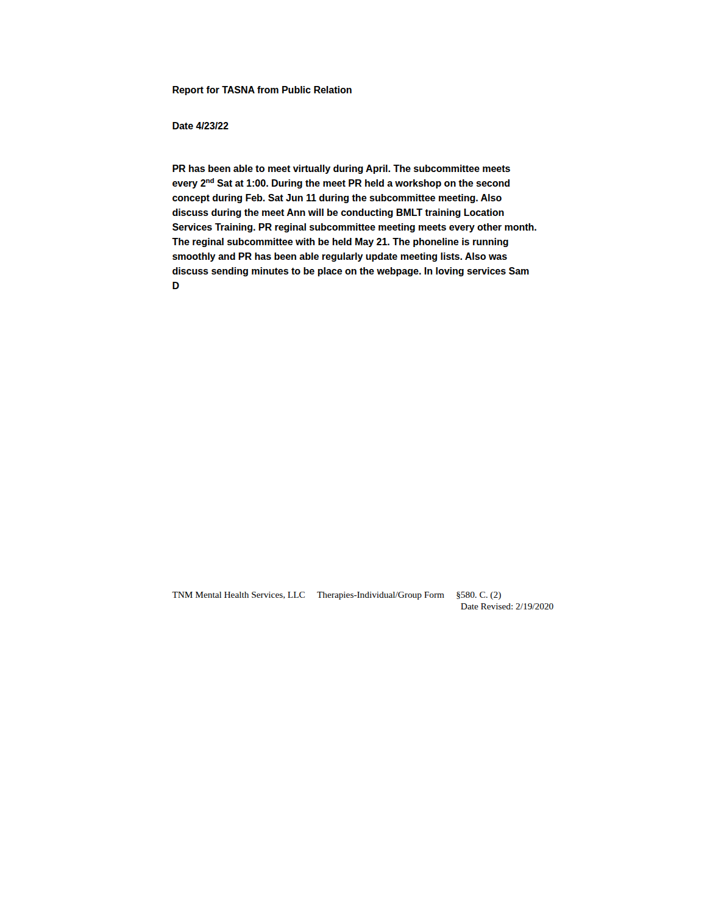Report for TASNA from Public Relation
Date 4/23/22
PR has been able to meet virtually during April. The subcommittee meets every 2nd Sat at 1:00. During the meet PR held a workshop on the second concept during Feb. Sat Jun 11 during the subcommittee meeting. Also discuss during the meet Ann will be conducting BMLT training Location Services Training. PR reginal subcommittee meeting meets every other month. The reginal subcommittee with be held May 21. The phoneline is running smoothly and PR has been able regularly update meeting lists. Also was discuss sending minutes to be place on the webpage. In loving services Sam D
TNM Mental Health Services, LLC
Therapies-Individual/Group Form
§580. C. (2) Date Revised: 2/19/2020